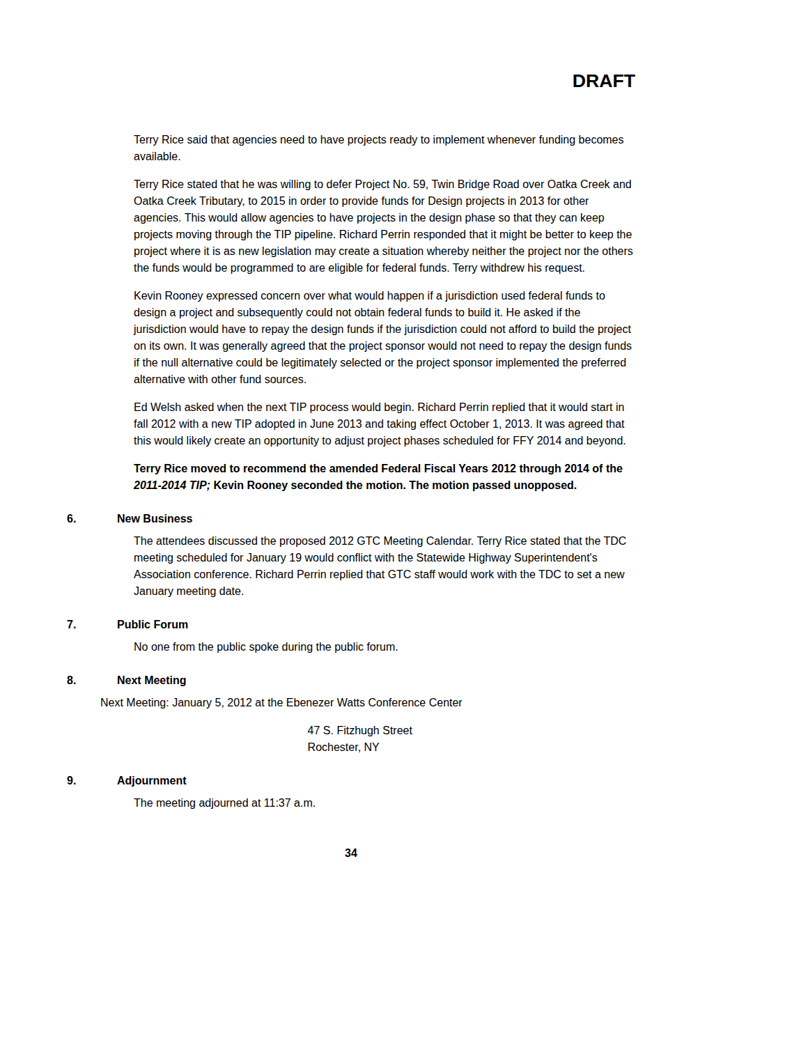DRAFT
Terry Rice said that agencies need to have projects ready to implement whenever funding becomes available.
Terry Rice stated that he was willing to defer Project No. 59, Twin Bridge Road over Oatka Creek and Oatka Creek Tributary, to 2015 in order to provide funds for Design projects in 2013 for other agencies. This would allow agencies to have projects in the design phase so that they can keep projects moving through the TIP pipeline. Richard Perrin responded that it might be better to keep the project where it is as new legislation may create a situation whereby neither the project nor the others the funds would be programmed to are eligible for federal funds. Terry withdrew his request.
Kevin Rooney expressed concern over what would happen if a jurisdiction used federal funds to design a project and subsequently could not obtain federal funds to build it. He asked if the jurisdiction would have to repay the design funds if the jurisdiction could not afford to build the project on its own. It was generally agreed that the project sponsor would not need to repay the design funds if the null alternative could be legitimately selected or the project sponsor implemented the preferred alternative with other fund sources.
Ed Welsh asked when the next TIP process would begin. Richard Perrin replied that it would start in fall 2012 with a new TIP adopted in June 2013 and taking effect October 1, 2013. It was agreed that this would likely create an opportunity to adjust project phases scheduled for FFY 2014 and beyond.
Terry Rice moved to recommend the amended Federal Fiscal Years 2012 through 2014 of the 2011-2014 TIP; Kevin Rooney seconded the motion. The motion passed unopposed.
6.
New Business
The attendees discussed the proposed 2012 GTC Meeting Calendar. Terry Rice stated that the TDC meeting scheduled for January 19 would conflict with the Statewide Highway Superintendent's Association conference. Richard Perrin replied that GTC staff would work with the TDC to set a new January meeting date.
7.
Public Forum
No one from the public spoke during the public forum.
8.
Next Meeting
Next Meeting: January 5, 2012 at the Ebenezer Watts Conference Center
47 S. Fitzhugh Street
Rochester, NY
9.
Adjournment
The meeting adjourned at 11:37 a.m.
34